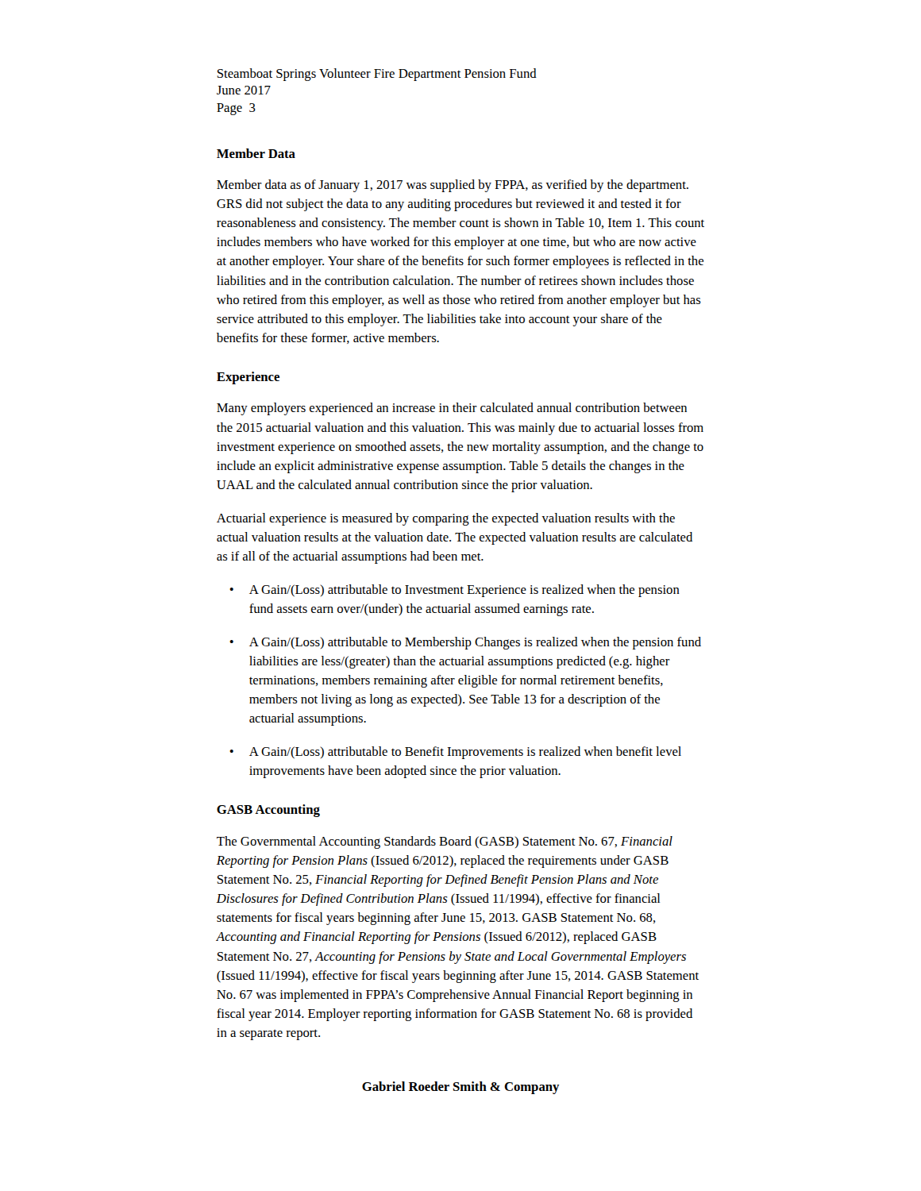Steamboat Springs Volunteer Fire Department Pension Fund
June 2017
Page 3
Member Data
Member data as of January 1, 2017 was supplied by FPPA, as verified by the department. GRS did not subject the data to any auditing procedures but reviewed it and tested it for reasonableness and consistency. The member count is shown in Table 10, Item 1. This count includes members who have worked for this employer at one time, but who are now active at another employer. Your share of the benefits for such former employees is reflected in the liabilities and in the contribution calculation. The number of retirees shown includes those who retired from this employer, as well as those who retired from another employer but has service attributed to this employer. The liabilities take into account your share of the benefits for these former, active members.
Experience
Many employers experienced an increase in their calculated annual contribution between the 2015 actuarial valuation and this valuation. This was mainly due to actuarial losses from investment experience on smoothed assets, the new mortality assumption, and the change to include an explicit administrative expense assumption. Table 5 details the changes in the UAAL and the calculated annual contribution since the prior valuation.
Actuarial experience is measured by comparing the expected valuation results with the actual valuation results at the valuation date. The expected valuation results are calculated as if all of the actuarial assumptions had been met.
A Gain/(Loss) attributable to Investment Experience is realized when the pension fund assets earn over/(under) the actuarial assumed earnings rate.
A Gain/(Loss) attributable to Membership Changes is realized when the pension fund liabilities are less/(greater) than the actuarial assumptions predicted (e.g. higher terminations, members remaining after eligible for normal retirement benefits, members not living as long as expected). See Table 13 for a description of the actuarial assumptions.
A Gain/(Loss) attributable to Benefit Improvements is realized when benefit level improvements have been adopted since the prior valuation.
GASB Accounting
The Governmental Accounting Standards Board (GASB) Statement No. 67, Financial Reporting for Pension Plans (Issued 6/2012), replaced the requirements under GASB Statement No. 25, Financial Reporting for Defined Benefit Pension Plans and Note Disclosures for Defined Contribution Plans (Issued 11/1994), effective for financial statements for fiscal years beginning after June 15, 2013. GASB Statement No. 68, Accounting and Financial Reporting for Pensions (Issued 6/2012), replaced GASB Statement No. 27, Accounting for Pensions by State and Local Governmental Employers (Issued 11/1994), effective for fiscal years beginning after June 15, 2014. GASB Statement No. 67 was implemented in FPPA’s Comprehensive Annual Financial Report beginning in fiscal year 2014. Employer reporting information for GASB Statement No. 68 is provided in a separate report.
Gabriel Roeder Smith & Company